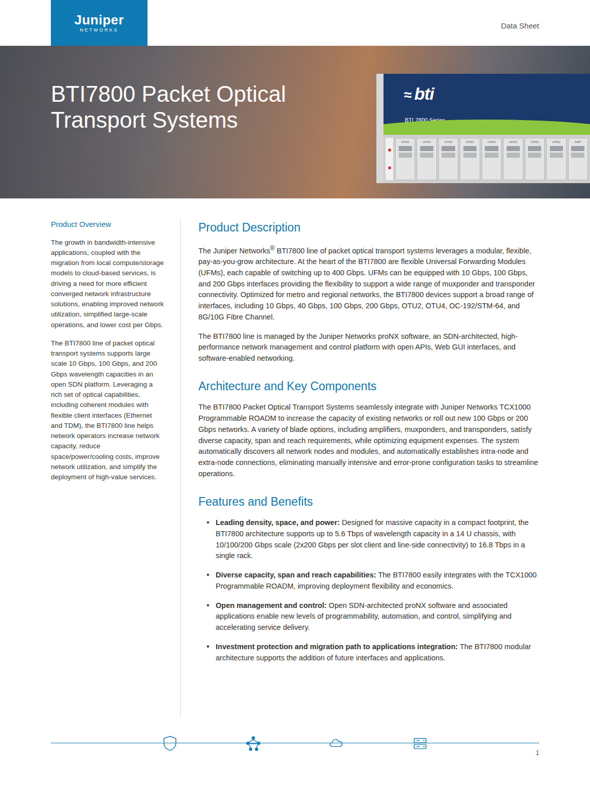JuniperNETWORKS
Data Sheet
BTI7800 Packet Optical
Transport Systems
bti
BTI 7800 Series
UFM2
UFM2
UFM2
UFM2
UFM2
UFM2
UFM2
UFM2
AMP
Product Overview
The growth in bandwidth-intensive applications, coupled with the migration from local compute/storage models to cloud-based services, is driving a need for more efficient converged network infrastructure solutions, enabling improved network utilization, simplified large-scale operations, and lower cost per Gbps.
The BTI7800 line of packet optical transport systems supports large scale 10 Gbps, 100 Gbps, and 200 Gbps wavelength capacities in an open SDN platform. Leveraging a rich set of optical capabilities, including coherent modules with flexible client interfaces (Ethernet and TDM), the BTI7800 line helps network operators increase network capacity, reduce space/power/cooling costs, improve network utilization, and simplify the deployment of high-value services.
Product Description
The Juniper Networks® BTI7800 line of packet optical transport systems leverages a modular, flexible, pay-as-you-grow architecture. At the heart of the BTI7800 are flexible Universal Forwarding Modules (UFMs), each capable of switching up to 400 Gbps. UFMs can be equipped with 10 Gbps, 100 Gbps, and 200 Gbps interfaces providing the flexibility to support a wide range of muxponder and transponder connectivity. Optimized for metro and regional networks, the BTI7800 devices support a broad range of interfaces, including 10 Gbps, 40 Gbps, 100 Gbps, 200 Gbps, OTU2, OTU4, OC-192/STM-64, and 8G/10G Fibre Channel.
The BTI7800 line is managed by the Juniper Networks proNX software, an SDN-architected, high-performance network management and control platform with open APIs, Web GUI interfaces, and software-enabled networking.
Architecture and Key Components
The BTI7800 Packet Optical Transport Systems seamlessly integrate with Juniper Networks TCX1000 Programmable ROADM to increase the capacity of existing networks or roll out new 100 Gbps or 200 Gbps networks. A variety of blade options, including amplifiers, muxponders, and transponders, satisfy diverse capacity, span and reach requirements, while optimizing equipment expenses. The system automatically discovers all network nodes and modules, and automatically establishes intra-node and extra-node connections, eliminating manually intensive and error-prone configuration tasks to streamline operations.
Features and Benefits
Leading density, space, and power: Designed for massive capacity in a compact footprint, the BTI7800 architecture supports up to 5.6 Tbps of wavelength capacity in a 14 U chassis, with 10/100/200 Gbps scale (2x200 Gbps per slot client and line-side connectivity) to 16.8 Tbps in a single rack.
Diverse capacity, span and reach capabilities: The BTI7800 easily integrates with the TCX1000 Programmable ROADM, improving deployment flexibility and economics.
Open management and control: Open SDN-architected proNX software and associated applications enable new levels of programmability, automation, and control, simplifying and accelerating service delivery.
Investment protection and migration path to applications integration: The BTI7800 modular architecture supports the addition of future interfaces and applications.
1